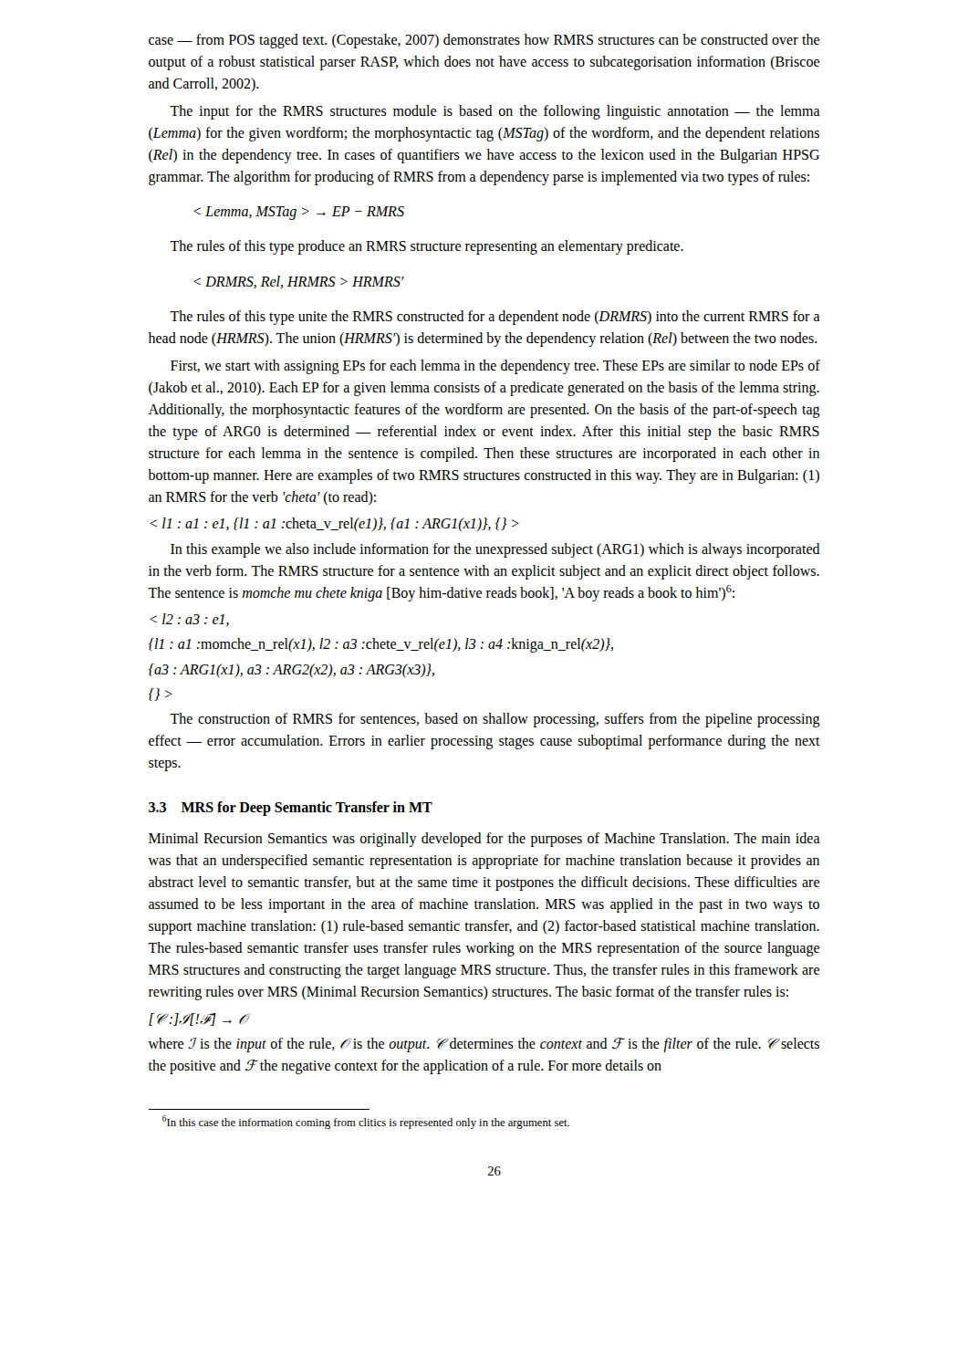case — from POS tagged text. (Copestake, 2007) demonstrates how RMRS structures can be constructed over the output of a robust statistical parser RASP, which does not have access to subcategorisation information (Briscoe and Carroll, 2002).
The input for the RMRS structures module is based on the following linguistic annotation — the lemma (Lemma) for the given wordform; the morphosyntactic tag (MSTag) of the wordform, and the dependent relations (Rel) in the dependency tree. In cases of quantifiers we have access to the lexicon used in the Bulgarian HPSG grammar. The algorithm for producing of RMRS from a dependency parse is implemented via two types of rules:
< Lemma, MSTag > → EP − RMRS
The rules of this type produce an RMRS structure representing an elementary predicate.
< DRMRS, Rel, HRMRS > HRMRS′
The rules of this type unite the RMRS constructed for a dependent node (DRMRS) into the current RMRS for a head node (HRMRS). The union (HRMRS′) is determined by the dependency relation (Rel) between the two nodes.
First, we start with assigning EPs for each lemma in the dependency tree. These EPs are similar to node EPs of (Jakob et al., 2010). Each EP for a given lemma consists of a predicate generated on the basis of the lemma string. Additionally, the morphosyntactic features of the wordform are presented. On the basis of the part-of-speech tag the type of ARG0 is determined — referential index or event index. After this initial step the basic RMRS structure for each lemma in the sentence is compiled. Then these structures are incorporated in each other in bottom-up manner. Here are examples of two RMRS structures constructed in this way. They are in Bulgarian: (1) an RMRS for the verb 'cheta' (to read):
< l1 : a1 : e1, {l1 : a1 : cheta_v_rel(e1)}, {a1 : ARG1(x1)}, {} >
In this example we also include information for the unexpressed subject (ARG1) which is always incorporated in the verb form. The RMRS structure for a sentence with an explicit subject and an explicit direct object follows. The sentence is momche mu chete kniga [Boy him-dative reads book], 'A boy reads a book to him')6:
< l2 : a3 : e1,
{l1 : a1 : momche_n_rel(x1), l2 : a3 : chete_v_rel(e1), l3 : a4 : kniga_n_rel(x2)},
{a3 : ARG1(x1), a3 : ARG2(x2), a3 : ARG3(x3)},
{} >
The construction of RMRS for sentences, based on shallow processing, suffers from the pipeline processing effect — error accumulation. Errors in earlier processing stages cause suboptimal performance during the next steps.
3.3 MRS for Deep Semantic Transfer in MT
Minimal Recursion Semantics was originally developed for the purposes of Machine Translation. The main idea was that an underspecified semantic representation is appropriate for machine translation because it provides an abstract level to semantic transfer, but at the same time it postpones the difficult decisions. These difficulties are assumed to be less important in the area of machine translation. MRS was applied in the past in two ways to support machine translation: (1) rule-based semantic transfer, and (2) factor-based statistical machine translation. The rules-based semantic transfer uses transfer rules working on the MRS representation of the source language MRS structures and constructing the target language MRS structure. Thus, the transfer rules in this framework are rewriting rules over MRS (Minimal Recursion Semantics) structures. The basic format of the transfer rules is:
[𝒞 :]ℐ[!ℱ] → 𝒪
where ℐ is the input of the rule, 𝒪 is the output. 𝒞 determines the context and ℱ is the filter of the rule. 𝒞 selects the positive and ℱ the negative context for the application of a rule. For more details on
6In this case the information coming from clitics is represented only in the argument set.
26